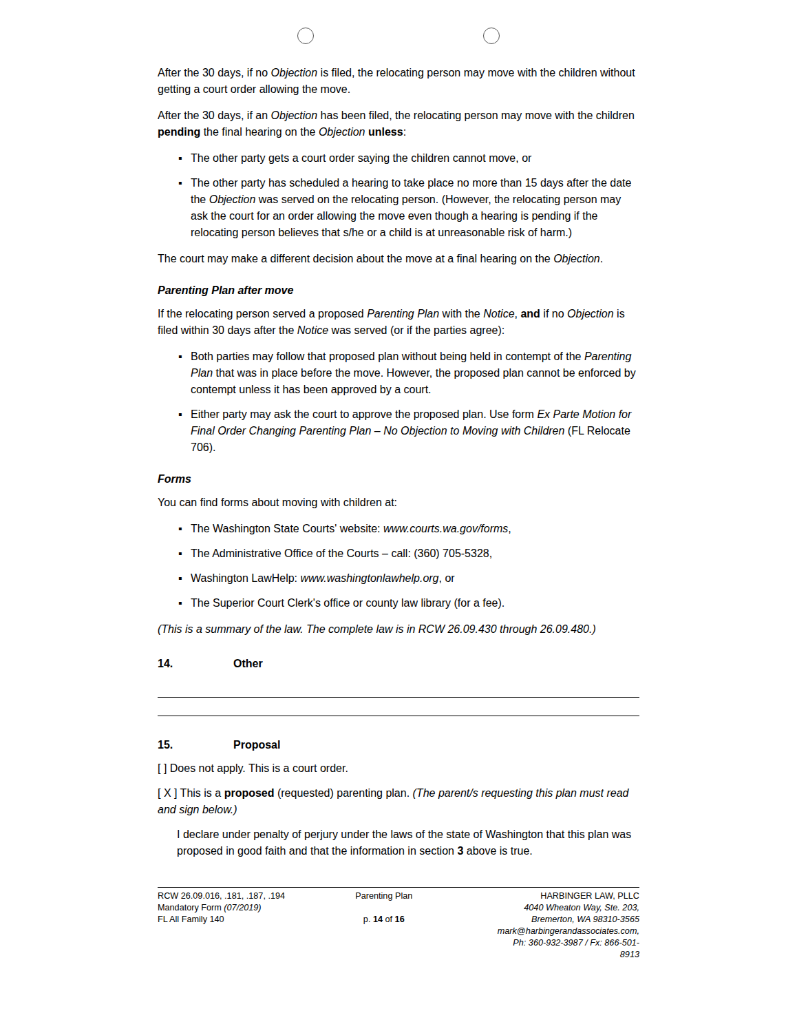After the 30 days, if no Objection is filed, the relocating person may move with the children without getting a court order allowing the move.
After the 30 days, if an Objection has been filed, the relocating person may move with the children pending the final hearing on the Objection unless:
The other party gets a court order saying the children cannot move, or
The other party has scheduled a hearing to take place no more than 15 days after the date the Objection was served on the relocating person. (However, the relocating person may ask the court for an order allowing the move even though a hearing is pending if the relocating person believes that s/he or a child is at unreasonable risk of harm.)
The court may make a different decision about the move at a final hearing on the Objection.
Parenting Plan after move
If the relocating person served a proposed Parenting Plan with the Notice, and if no Objection is filed within 30 days after the Notice was served (or if the parties agree):
Both parties may follow that proposed plan without being held in contempt of the Parenting Plan that was in place before the move. However, the proposed plan cannot be enforced by contempt unless it has been approved by a court.
Either party may ask the court to approve the proposed plan. Use form Ex Parte Motion for Final Order Changing Parenting Plan – No Objection to Moving with Children (FL Relocate 706).
Forms
You can find forms about moving with children at:
The Washington State Courts' website: www.courts.wa.gov/forms,
The Administrative Office of the Courts – call: (360) 705-5328,
Washington LawHelp: www.washingtonlawhelp.org, or
The Superior Court Clerk's office or county law library (for a fee).
(This is a summary of the law. The complete law is in RCW 26.09.430 through 26.09.480.)
14. Other
15. Proposal
[ ] Does not apply. This is a court order.
[ X ] This is a proposed (requested) parenting plan. (The parent/s requesting this plan must read and sign below.)
I declare under penalty of perjury under the laws of the state of Washington that this plan was proposed in good faith and that the information in section 3 above is true.
RCW 26.09.016, .181, .187, .194
Mandatory Form (07/2019)
FL All Family 140
Parenting Plan
p. 14 of 16
HARBINGER LAW, PLLC
4040 Wheaton Way, Ste. 203,
Bremerton, WA 98310-3565
mark@harbingerandassociates.com,
Ph: 360-932-3987 / Fx: 866-501-
8913